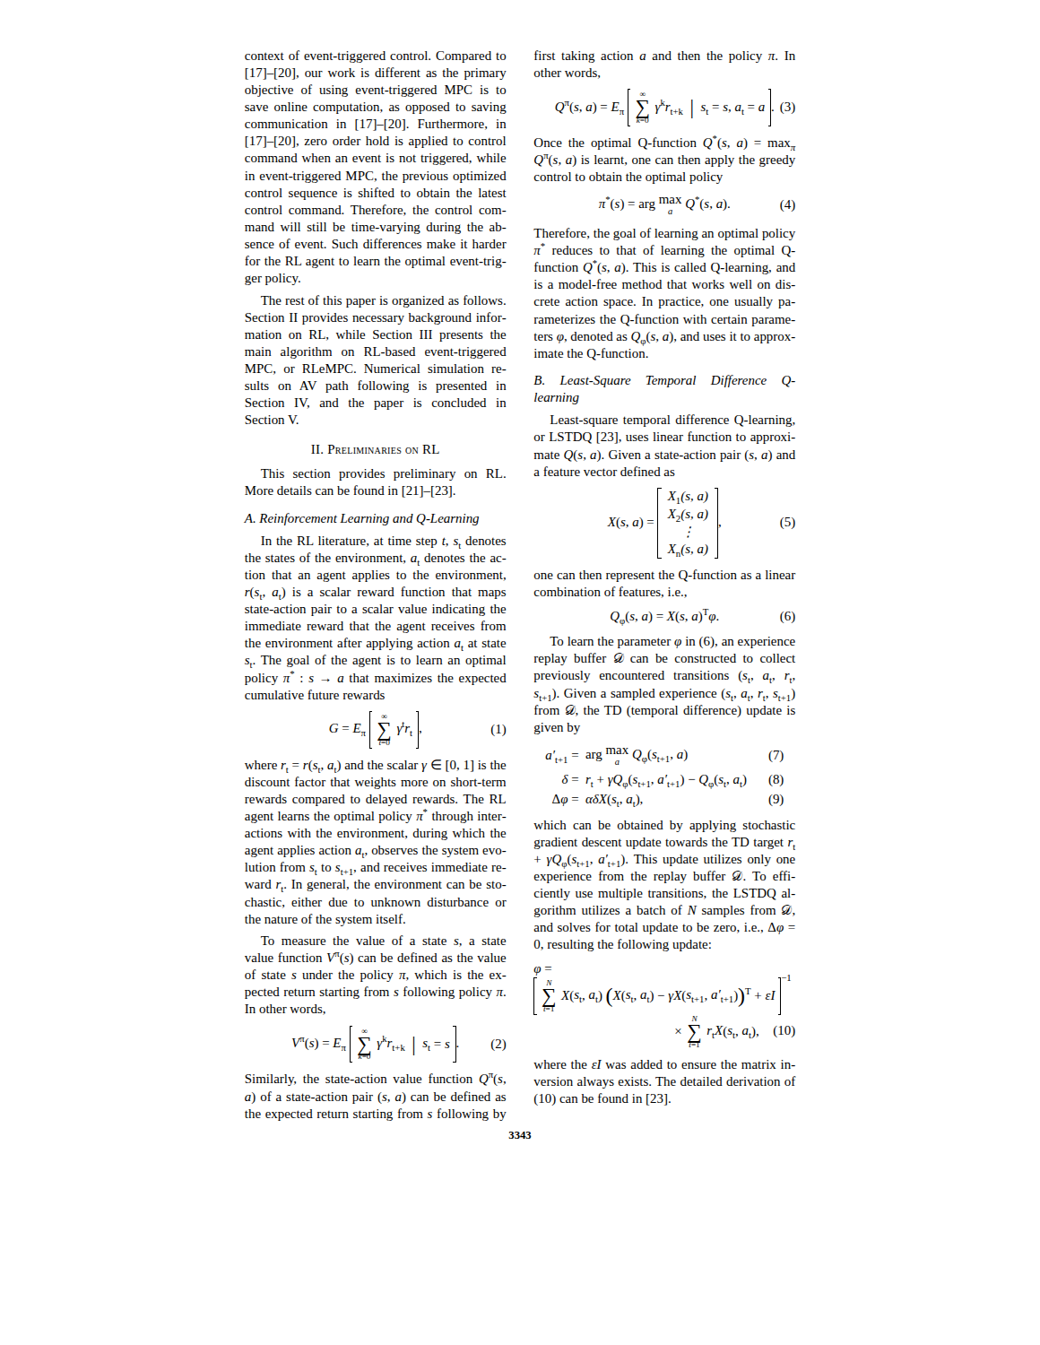context of event-triggered control. Compared to [17]–[20], our work is different as the primary objective of using event-triggered MPC is to save online computation, as opposed to saving communication in [17]–[20]. Furthermore, in [17]–[20], zero order hold is applied to control command when an event is not triggered, while in event-triggered MPC, the previous optimized control sequence is shifted to obtain the latest control command. Therefore, the control command will still be time-varying during the absence of event. Such differences make it harder for the RL agent to learn the optimal event-trigger policy.
The rest of this paper is organized as follows. Section II provides necessary background information on RL, while Section III presents the main algorithm on RL-based event-triggered MPC, or RLeMPC. Numerical simulation results on AV path following is presented in Section IV, and the paper is concluded in Section V.
II. Preliminaries on RL
This section provides preliminary on RL. More details can be found in [21]–[23].
A. Reinforcement Learning and Q-Learning
In the RL literature, at time step t, st denotes the states of the environment, at denotes the action that an agent applies to the environment, r(st, at) is a scalar reward function that maps state-action pair to a scalar value indicating the immediate reward that the agent receives from the environment after applying action at at state st. The goal of the agent is to learn an optimal policy π* : s → a that maximizes the expected cumulative future rewards
G = Eπ ∞∑t=0 γtrt , (1)
where rt = r(st, at) and the scalar γ ∈ [0, 1] is the discount factor that weights more on short-term rewards compared to delayed rewards. The RL agent learns the optimal policy π* through interactions with the environment, during which the agent applies action at, observes the system evolution from st to st+1, and receives immediate reward rt. In general, the environment can be stochastic, either due to unknown disturbance or the nature of the system itself.
To measure the value of a state s, a state value function Vπ(s) can be defined as the value of state s under the policy π, which is the expected return starting from s following policy π. In other words,
Vπ(s) = Eπ ∞∑k=0 γkrt+k | st = s . (2)
Similarly, the state-action value function Qπ(s, a) of a state-action pair (s, a) can be defined as the expected return starting from s following by first taking action a and then the policy π. In other words,
Qπ(s, a) = Eπ ∞∑k=0 γkrt+k | st = s, at = a . (3)
Once the optimal Q-function Q*(s, a) = maxπ Qπ(s, a) is learnt, one can then apply the greedy control to obtain the optimal policy
π*(s) = arg maxa Q*(s, a). (4)
Therefore, the goal of learning an optimal policy π* reduces to that of learning the optimal Q-function Q*(s, a). This is called Q-learning, and is a model-free method that works well on discrete action space. In practice, one usually parameterizes the Q-function with certain parameters φ, denoted as Qφ(s, a), and uses it to approximate the Q-function.
B. Least-Square Temporal Difference Q-learning
Least-square temporal difference Q-learning, or LSTDQ [23], uses linear function to approximate Q(s, a). Given a state-action pair (s, a) and a feature vector defined as
X(s, a) =
| X 1 ( s , a ) |
| X 2 ( s , a ) |
| ⋮ |
| X n ( s , a ) |
, (5)
one can then represent the Q-function as a linear combination of features, i.e.,
Qφ(s, a) = X(s, a)Tφ. (6)
To learn the parameter φ in (6), an experience replay buffer 𝒟 can be constructed to collect previously encountered transitions (st, at, rt, st+1). Given a sampled experience (st, at, rt, st+1) from 𝒟, the TD (temporal difference) update is given by
a′t+1 =
arg maxa Qφ(st+1, a)
(7)
δ =
rt + γQφ(st+1, a′t+1) − Qφ(st, at)
(8)
Δφ =
αδX(st, at),
(9)
which can be obtained by applying stochastic gradient descent update towards the TD target rt + γQφ(st+1, a′t+1). This update utilizes only one experience from the replay buffer 𝒟. To efficiently use multiple transitions, the LSTDQ algorithm utilizes a batch of N samples from 𝒟, and solves for total update to be zero, i.e., Δφ = 0, resulting the following update:
φ = N∑t=1 X(st, at) (X(st, at) − γX(st+1, a′t+1))T + εI −1 × N∑t=1 rtX(st, at), (10)
where the εI was added to ensure the matrix inversion always exists. The detailed derivation of (10) can be found in [23].
3343